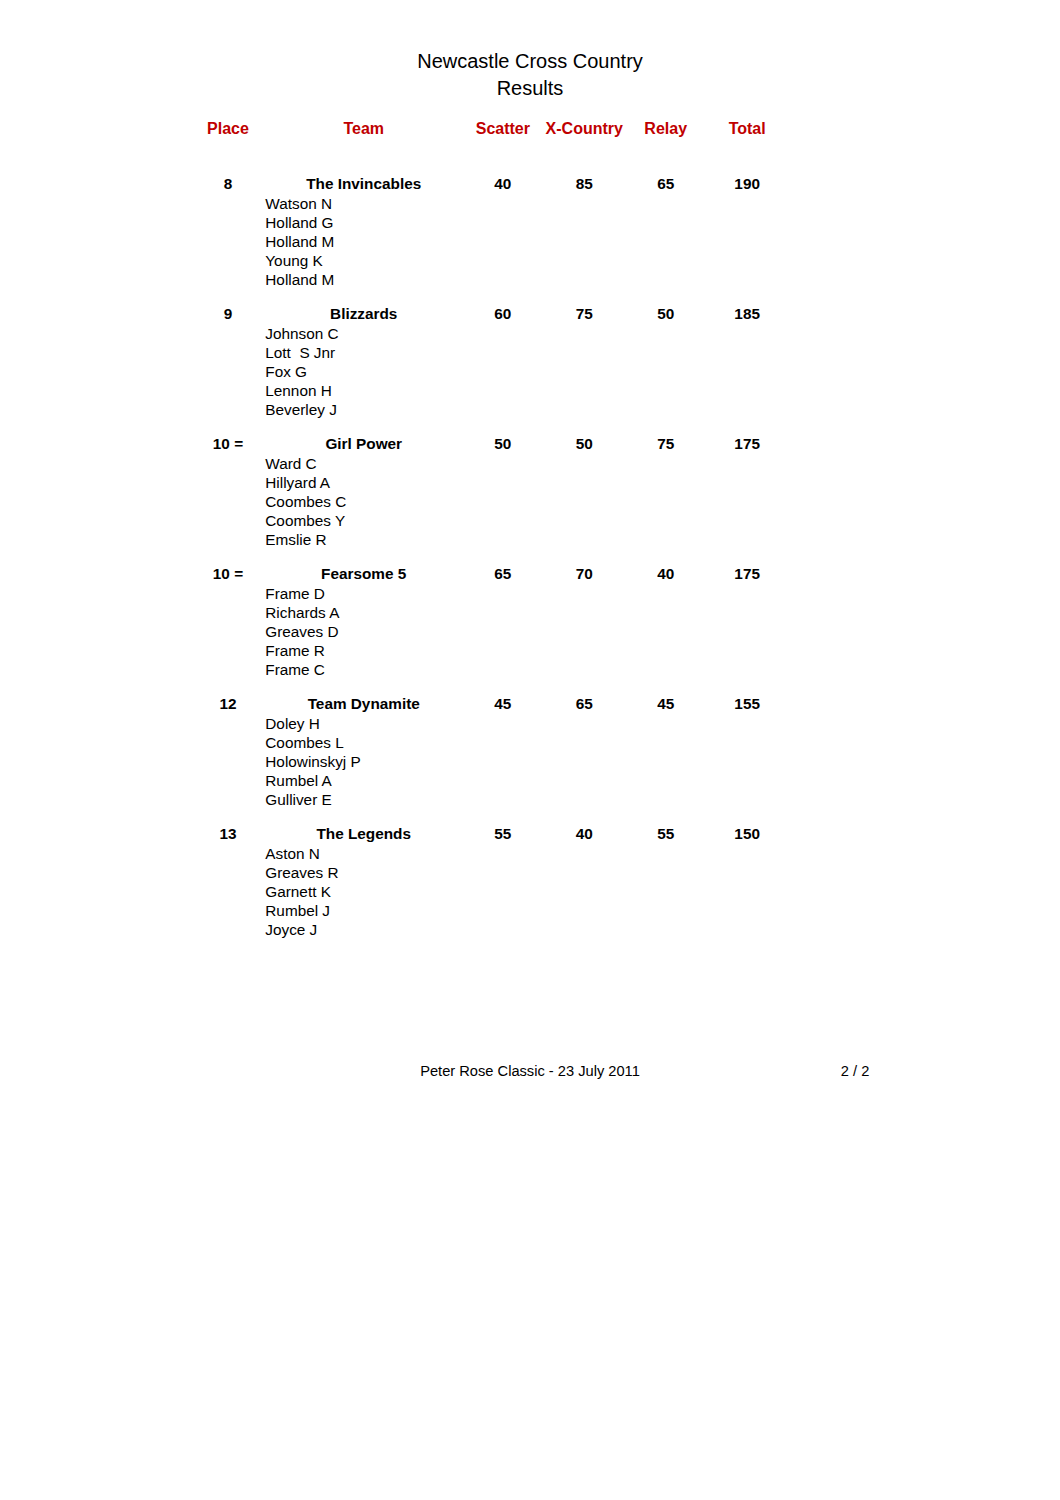Newcastle Cross Country
Results
| Place | Team | Scatter | X-Country | Relay | Total | |
| --- | --- | --- | --- | --- | --- | --- |
| 8 | The Invincables | 40 | 85 | 65 | 190 | |
| | Watson N | | | | | |
| | Holland G | | | | | |
| | Holland M | | | | | |
| | Young K | | | | | |
| | Holland M | | | | | |
| 9 | Blizzards | 60 | 75 | 50 | 185 | |
| | Johnson C | | | | | |
| | Lott S Jnr | | | | | |
| | Fox G | | | | | |
| | Lennon H | | | | | |
| | Beverley J | | | | | |
| 10 = | Girl Power | 50 | 50 | 75 | 175 | |
| | Ward C | | | | | |
| | Hillyard A | | | | | |
| | Coombes C | | | | | |
| | Coombes Y | | | | | |
| | Emslie R | | | | | |
| 10 = | Fearsome 5 | 65 | 70 | 40 | 175 | |
| | Frame D | | | | | |
| | Richards A | | | | | |
| | Greaves D | | | | | |
| | Frame R | | | | | |
| | Frame C | | | | | |
| 12 | Team Dynamite | 45 | 65 | 45 | 155 | |
| | Doley H | | | | | |
| | Coombes L | | | | | |
| | Holowinskyj P | | | | | |
| | Rumbel A | | | | | |
| | Gulliver E | | | | | |
| 13 | The Legends | 55 | 40 | 55 | 150 | |
| | Aston N | | | | | |
| | Greaves R | | | | | |
| | Garnett K | | | | | |
| | Rumbel J | | | | | |
| | Joyce J | | | | | |
Peter Rose Classic - 23 July 2011
2 / 2